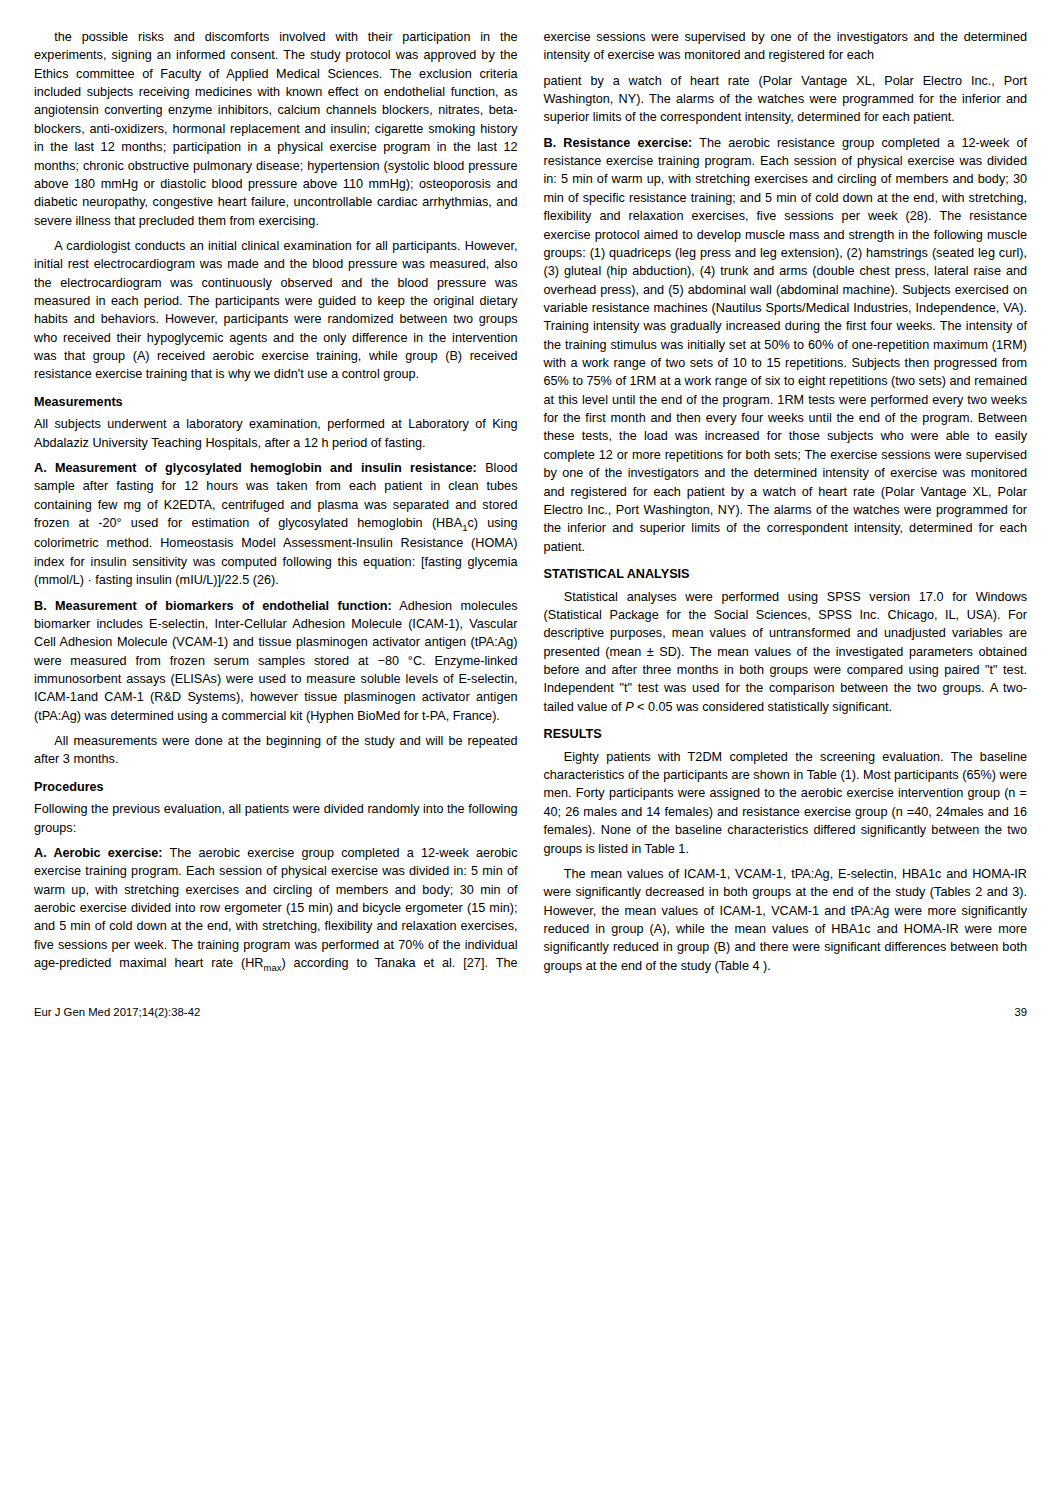the possible risks and discomforts involved with their participation in the experiments, signing an informed consent. The study protocol was approved by the Ethics committee of Faculty of Applied Medical Sciences. The exclusion criteria included subjects receiving medicines with known effect on endothelial function, as angiotensin converting enzyme inhibitors, calcium channels blockers, nitrates, beta-blockers, anti-oxidizers, hormonal replacement and insulin; cigarette smoking history in the last 12 months; participation in a physical exercise program in the last 12 months; chronic obstructive pulmonary disease; hypertension (systolic blood pressure above 180 mmHg or diastolic blood pressure above 110 mmHg); osteoporosis and diabetic neuropathy, congestive heart failure, uncontrollable cardiac arrhythmias, and severe illness that precluded them from exercising.
A cardiologist conducts an initial clinical examination for all participants. However, initial rest electrocardiogram was made and the blood pressure was measured, also the electrocardiogram was continuously observed and the blood pressure was measured in each period. The participants were guided to keep the original dietary habits and behaviors. However, participants were randomized between two groups who received their hypoglycemic agents and the only difference in the intervention was that group (A) received aerobic exercise training, while group (B) received resistance exercise training that is why we didn't use a control group.
Measurements
All subjects underwent a laboratory examination, performed at Laboratory of King Abdalaziz University Teaching Hospitals, after a 12 h period of fasting.
A. Measurement of glycosylated hemoglobin and insulin resistance: Blood sample after fasting for 12 hours was taken from each patient in clean tubes containing few mg of K2EDTA, centrifuged and plasma was separated and stored frozen at -20° used for estimation of glycosylated hemoglobin (HBA1c) using colorimetric method. Homeostasis Model Assessment-Insulin Resistance (HOMA) index for insulin sensitivity was computed following this equation: [fasting glycemia (mmol/L) · fasting insulin (mIU/L)]/22.5 (26).
B. Measurement of biomarkers of endothelial function: Adhesion molecules biomarker includes E-selectin, Inter-Cellular Adhesion Molecule (ICAM-1), Vascular Cell Adhesion Molecule (VCAM-1) and tissue plasminogen activator antigen (tPA:Ag) were measured from frozen serum samples stored at −80 °C. Enzyme-linked immunosorbent assays (ELISAs) were used to measure soluble levels of E-selectin, ICAM-1and CAM-1 (R&D Systems), however tissue plasminogen activator antigen (tPA:Ag) was determined using a commercial kit (Hyphen BioMed for t-PA, France).
All measurements were done at the beginning of the study and will be repeated after 3 months.
Procedures
Following the previous evaluation, all patients were divided randomly into the following groups:
A. Aerobic exercise: The aerobic exercise group completed a 12-week aerobic exercise training program. Each session of physical exercise was divided in: 5 min of warm up, with stretching exercises and circling of members and body; 30 min of aerobic exercise divided into row ergometer (15 min) and bicycle ergometer (15 min); and 5 min of cold down at the end, with stretching, flexibility and relaxation exercises, five sessions per week. The training program was performed at 70% of the individual age-predicted maximal heart rate (HRmax) according to Tanaka et al. [27]. The exercise sessions were supervised by one of the investigators and the determined intensity of exercise was monitored and registered for each
patient by a watch of heart rate (Polar Vantage XL, Polar Electro Inc., Port Washington, NY). The alarms of the watches were programmed for the inferior and superior limits of the correspondent intensity, determined for each patient.
B. Resistance exercise: The aerobic resistance group completed a 12-week of resistance exercise training program. Each session of physical exercise was divided in: 5 min of warm up, with stretching exercises and circling of members and body; 30 min of specific resistance training; and 5 min of cold down at the end, with stretching, flexibility and relaxation exercises, five sessions per week (28). The resistance exercise protocol aimed to develop muscle mass and strength in the following muscle groups: (1) quadriceps (leg press and leg extension), (2) hamstrings (seated leg curl), (3) gluteal (hip abduction), (4) trunk and arms (double chest press, lateral raise and overhead press), and (5) abdominal wall (abdominal machine). Subjects exercised on variable resistance machines (Nautilus Sports/Medical Industries, Independence, VA). Training intensity was gradually increased during the first four weeks. The intensity of the training stimulus was initially set at 50% to 60% of one-repetition maximum (1RM) with a work range of two sets of 10 to 15 repetitions. Subjects then progressed from 65% to 75% of 1RM at a work range of six to eight repetitions (two sets) and remained at this level until the end of the program. 1RM tests were performed every two weeks for the first month and then every four weeks until the end of the program. Between these tests, the load was increased for those subjects who were able to easily complete 12 or more repetitions for both sets; The exercise sessions were supervised by one of the investigators and the determined intensity of exercise was monitored and registered for each patient by a watch of heart rate (Polar Vantage XL, Polar Electro Inc., Port Washington, NY). The alarms of the watches were programmed for the inferior and superior limits of the correspondent intensity, determined for each patient.
Statistical Analysis
Statistical analyses were performed using SPSS version 17.0 for Windows (Statistical Package for the Social Sciences, SPSS Inc. Chicago, IL, USA). For descriptive purposes, mean values of untransformed and unadjusted variables are presented (mean ± SD). The mean values of the investigated parameters obtained before and after three months in both groups were compared using paired "t" test. Independent "t" test was used for the comparison between the two groups. A two-tailed value of P < 0.05 was considered statistically significant.
Results
Eighty patients with T2DM completed the screening evaluation. The baseline characteristics of the participants are shown in Table (1). Most participants (65%) were men. Forty participants were assigned to the aerobic exercise intervention group (n = 40; 26 males and 14 females) and resistance exercise group (n =40, 24males and 16 females). None of the baseline characteristics differed significantly between the two groups is listed in Table 1.
The mean values of ICAM-1, VCAM-1, tPA:Ag, E-selectin, HBA1c and HOMA-IR were significantly decreased in both groups at the end of the study (Tables 2 and 3). However, the mean values of ICAM-1, VCAM-1 and tPA:Ag were more significantly reduced in group (A), while the mean values of HBA1c and HOMA-IR were more significantly reduced in group (B) and there were significant differences between both groups at the end of the study (Table 4 ).
Eur J Gen Med 2017;14(2):38-42
39